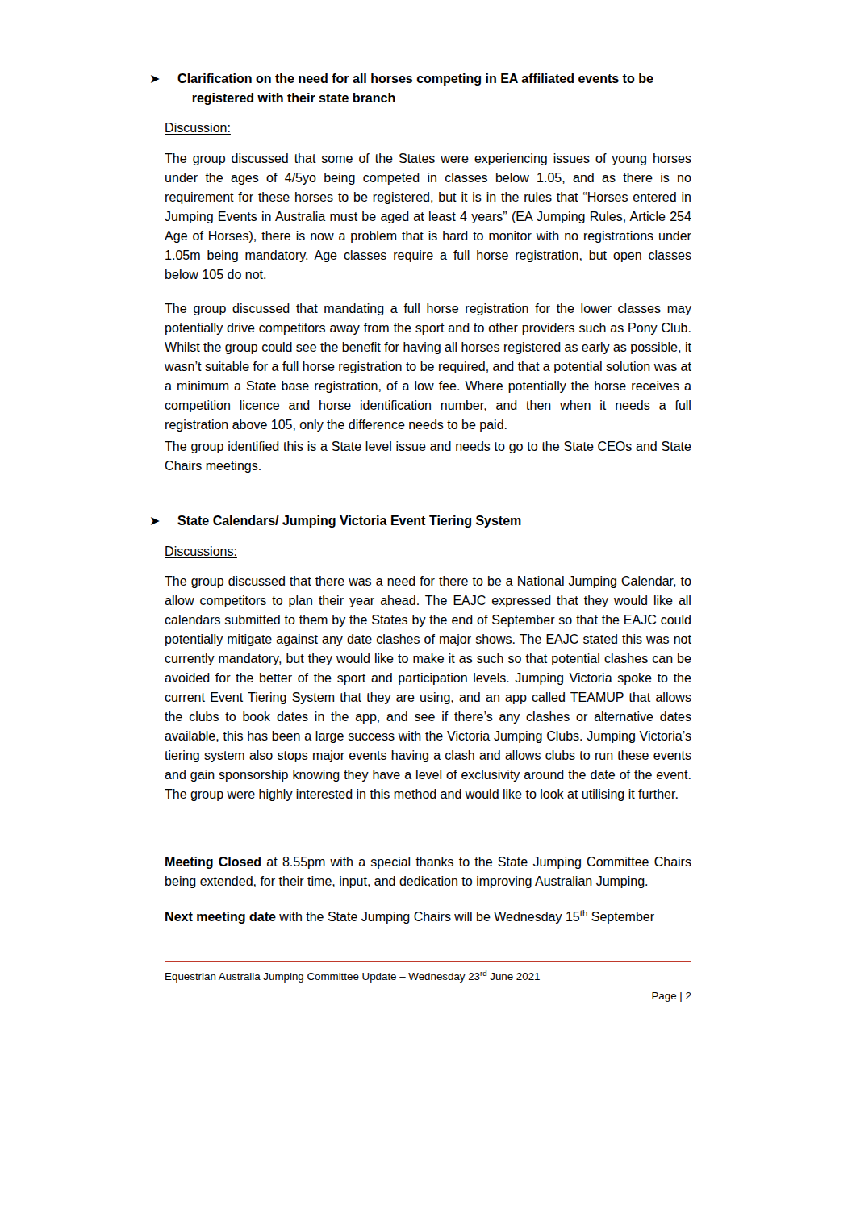Clarification on the need for all horses competing in EA affiliated events to be registered with their state branch
Discussion:
The group discussed that some of the States were experiencing issues of young horses under the ages of 4/5yo being competed in classes below 1.05, and as there is no requirement for these horses to be registered, but it is in the rules that “Horses entered in Jumping Events in Australia must be aged at least 4 years” (EA Jumping Rules, Article 254 Age of Horses), there is now a problem that is hard to monitor with no registrations under 1.05m being mandatory. Age classes require a full horse registration, but open classes below 105 do not.
The group discussed that mandating a full horse registration for the lower classes may potentially drive competitors away from the sport and to other providers such as Pony Club. Whilst the group could see the benefit for having all horses registered as early as possible, it wasn’t suitable for a full horse registration to be required, and that a potential solution was at a minimum a State base registration, of a low fee. Where potentially the horse receives a competition licence and horse identification number, and then when it needs a full registration above 105, only the difference needs to be paid.
The group identified this is a State level issue and needs to go to the State CEOs and State Chairs meetings.
State Calendars/ Jumping Victoria Event Tiering System
Discussions:
The group discussed that there was a need for there to be a National Jumping Calendar, to allow competitors to plan their year ahead. The EAJC expressed that they would like all calendars submitted to them by the States by the end of September so that the EAJC could potentially mitigate against any date clashes of major shows. The EAJC stated this was not currently mandatory, but they would like to make it as such so that potential clashes can be avoided for the better of the sport and participation levels. Jumping Victoria spoke to the current Event Tiering System that they are using, and an app called TEAMUP that allows the clubs to book dates in the app, and see if there’s any clashes or alternative dates available, this has been a large success with the Victoria Jumping Clubs. Jumping Victoria’s tiering system also stops major events having a clash and allows clubs to run these events and gain sponsorship knowing they have a level of exclusivity around the date of the event. The group were highly interested in this method and would like to look at utilising it further.
Meeting Closed at 8.55pm with a special thanks to the State Jumping Committee Chairs being extended, for their time, input, and dedication to improving Australian Jumping.
Next meeting date with the State Jumping Chairs will be Wednesday 15th September
Equestrian Australia Jumping Committee Update – Wednesday 23rd June 2021
Page | 2